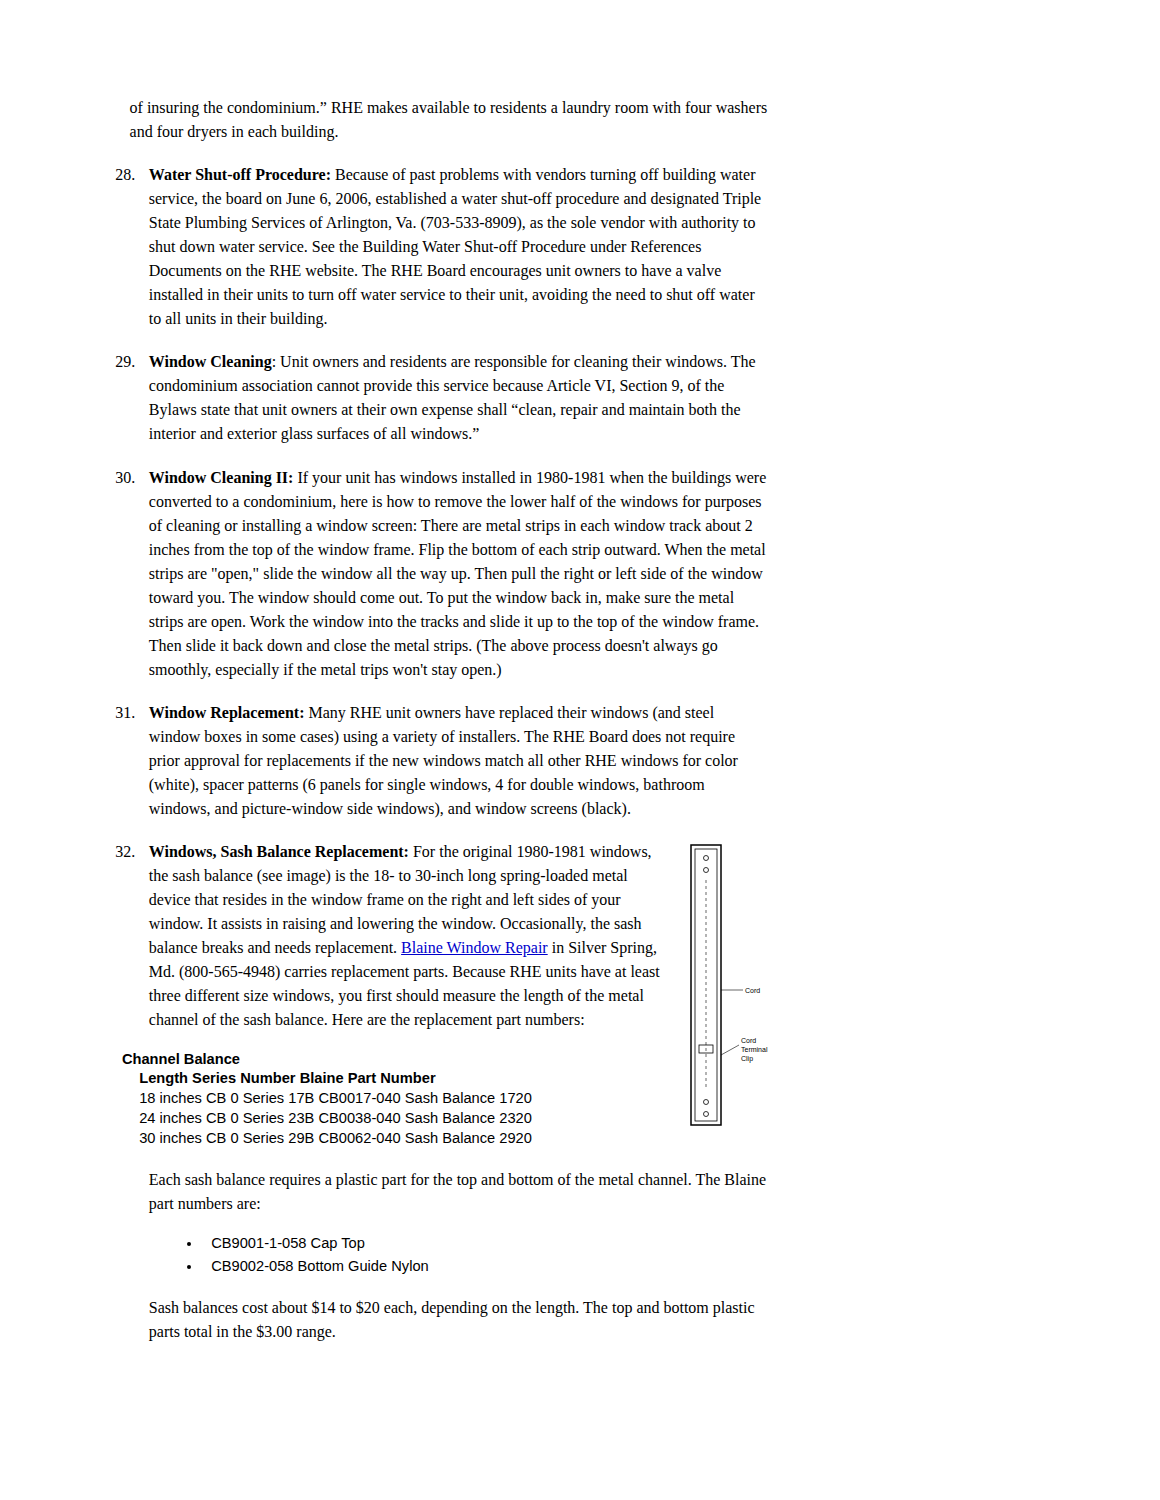of insuring the condominium.” RHE makes available to residents a laundry room with four washers and four dryers in each building.
Water Shut-off Procedure: Because of past problems with vendors turning off building water service, the board on June 6, 2006, established a water shut-off procedure and designated Triple State Plumbing Services of Arlington, Va. (703-533-8909), as the sole vendor with authority to shut down water service. See the Building Water Shut-off Procedure under References Documents on the RHE website. The RHE Board encourages unit owners to have a valve installed in their units to turn off water service to their unit, avoiding the need to shut off water to all units in their building.
Window Cleaning: Unit owners and residents are responsible for cleaning their windows. The condominium association cannot provide this service because Article VI, Section 9, of the Bylaws state that unit owners at their own expense shall “clean, repair and maintain both the interior and exterior glass surfaces of all windows.”
Window Cleaning II: If your unit has windows installed in 1980-1981 when the buildings were converted to a condominium, here is how to remove the lower half of the windows for purposes of cleaning or installing a window screen: There are metal strips in each window track about 2 inches from the top of the window frame. Flip the bottom of each strip outward. When the metal strips are "open," slide the window all the way up. Then pull the right or left side of the window toward you. The window should come out. To put the window back in, make sure the metal strips are open. Work the window into the tracks and slide it up to the top of the window frame. Then slide it back down and close the metal strips. (The above process doesn't always go smoothly, especially if the metal trips won't stay open.)
Window Replacement: Many RHE unit owners have replaced their windows (and steel window boxes in some cases) using a variety of installers. The RHE Board does not require prior approval for replacements if the new windows match all other RHE windows for color (white), spacer patterns (6 panels for single windows, 4 for double windows, bathroom windows, and picture-window side windows), and window screens (black).
Windows, Sash Balance Replacement: For the original 1980-1981 windows, the sash balance (see image) is the 18- to 30-inch long spring-loaded metal device that resides in the window frame on the right and left sides of your window. It assists in raising and lowering the window. Occasionally, the sash balance breaks and needs replacement. Blaine Window Repair in Silver Spring, Md. (800-565-4948) carries replacement parts. Because RHE units have at least three different size windows, you first should measure the length of the metal channel of the sash balance. Here are the replacement part numbers:
Channel Balance
Length Series Number Blaine Part Number
18 inches CB 0 Series 17B CB0017-040 Sash Balance 1720
24 inches CB 0 Series 23B CB0038-040 Sash Balance 2320
30 inches CB 0 Series 29B CB0062-040 Sash Balance 2920
Each sash balance requires a plastic part for the top and bottom of the metal channel. The Blaine part numbers are:
CB9001-1-058 Cap Top
CB9002-058 Bottom Guide Nylon
Sash balances cost about $14 to $20 each, depending on the length. The top and bottom plastic parts total in the $3.00 range.